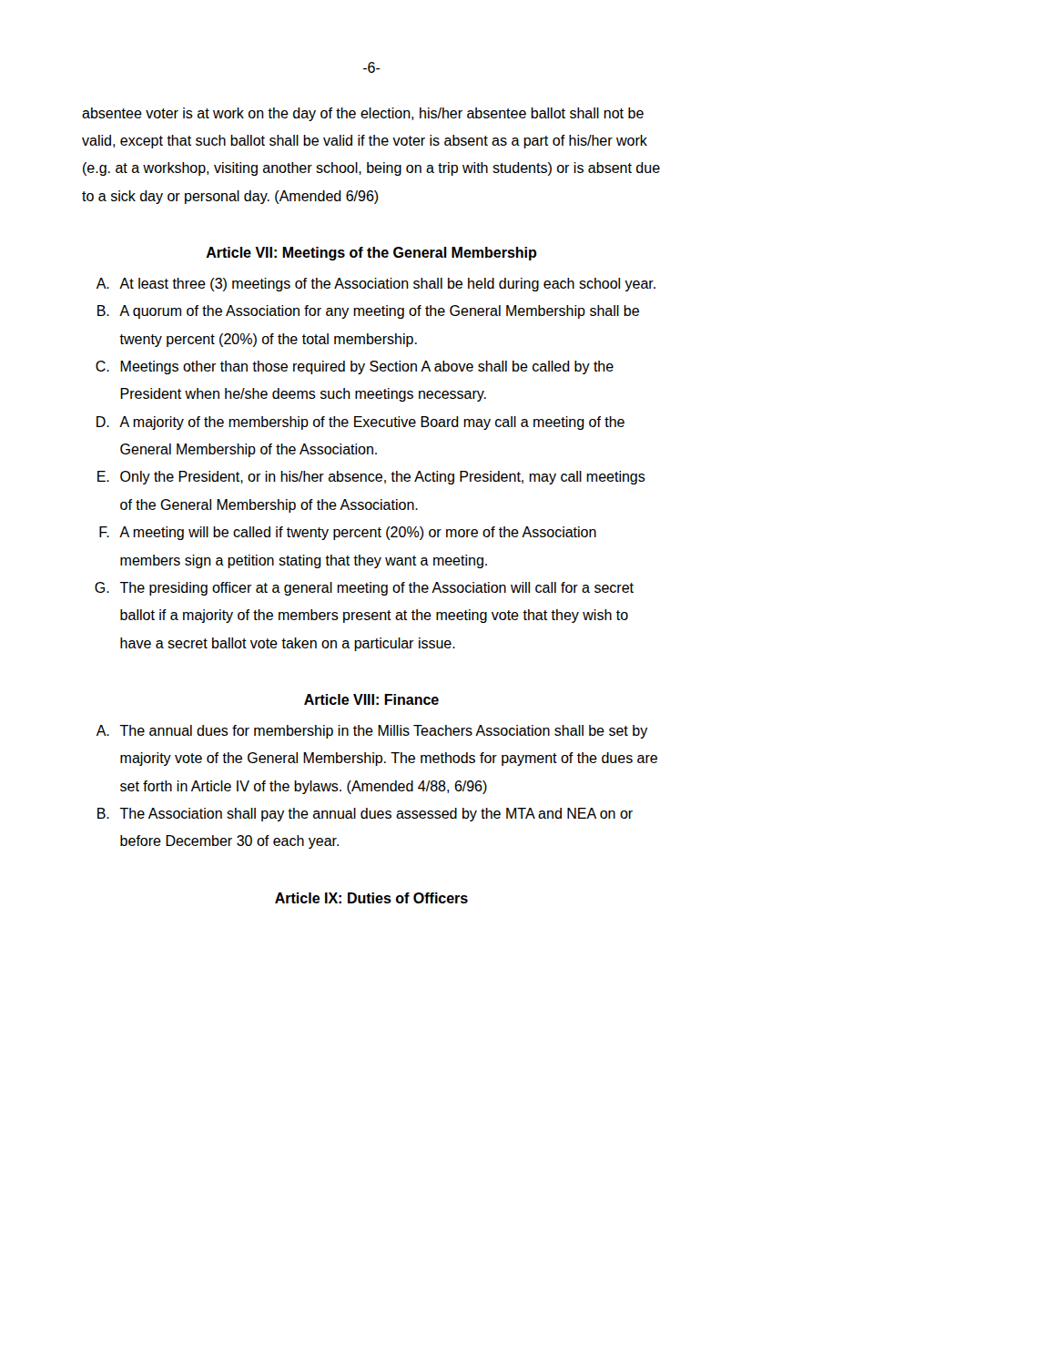-6-
absentee voter is at work on the day of the election, his/her absentee ballot shall not be valid, except that such ballot shall be valid if the voter is absent as a part of his/her work (e.g. at a workshop, visiting another school, being on a trip with students) or is absent due to a sick day or personal day. (Amended 6/96)
Article VII: Meetings of the General Membership
At least three (3) meetings of the Association shall be held during each school year.
A quorum of the Association for any meeting of the General Membership shall be twenty percent (20%) of the total membership.
Meetings other than those required by Section A above shall be called by the President when he/she deems such meetings necessary.
A majority of the membership of the Executive Board may call a meeting of the General Membership of the Association.
Only the President, or in his/her absence, the Acting President, may call meetings of the General Membership of the Association.
A meeting will be called if twenty percent (20%) or more of the Association members sign a petition stating that they want a meeting.
The presiding officer at a general meeting of the Association will call for a secret ballot if a majority of the members present at the meeting vote that they wish to have a secret ballot vote taken on a particular issue.
Article VIII: Finance
The annual dues for membership in the Millis Teachers Association shall be set by majority vote of the General Membership. The methods for payment of the dues are set forth in Article IV of the bylaws. (Amended 4/88, 6/96)
The Association shall pay the annual dues assessed by the MTA and NEA on or before December 30 of each year.
Article IX: Duties of Officers